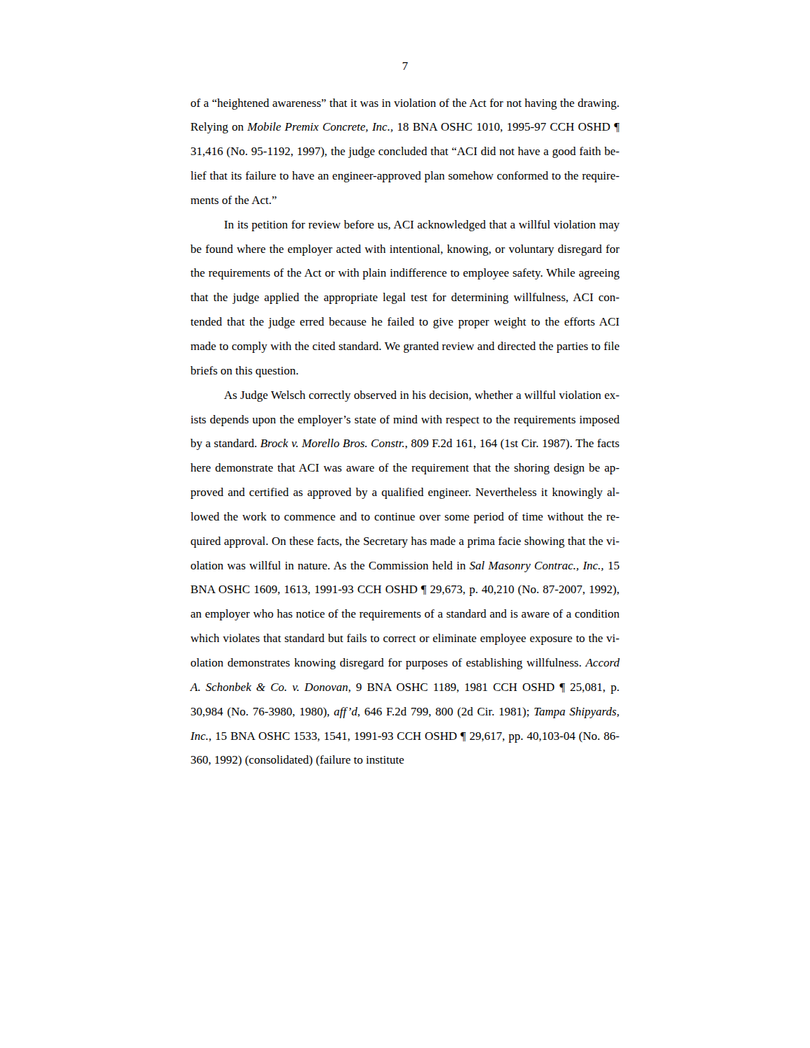7
of a “heightened awareness” that it was in violation of the Act for not having the drawing. Relying on Mobile Premix Concrete, Inc., 18 BNA OSHC 1010, 1995-97 CCH OSHD ¶ 31,416 (No. 95-1192, 1997), the judge concluded that “ACI did not have a good faith belief that its failure to have an engineer-approved plan somehow conformed to the requirements of the Act.”
In its petition for review before us, ACI acknowledged that a willful violation may be found where the employer acted with intentional, knowing, or voluntary disregard for the requirements of the Act or with plain indifference to employee safety. While agreeing that the judge applied the appropriate legal test for determining willfulness, ACI contended that the judge erred because he failed to give proper weight to the efforts ACI made to comply with the cited standard. We granted review and directed the parties to file briefs on this question.
As Judge Welsch correctly observed in his decision, whether a willful violation exists depends upon the employer’s state of mind with respect to the requirements imposed by a standard. Brock v. Morello Bros. Constr., 809 F.2d 161, 164 (1st Cir. 1987). The facts here demonstrate that ACI was aware of the requirement that the shoring design be approved and certified as approved by a qualified engineer. Nevertheless it knowingly allowed the work to commence and to continue over some period of time without the required approval. On these facts, the Secretary has made a prima facie showing that the violation was willful in nature. As the Commission held in Sal Masonry Contrac., Inc., 15 BNA OSHC 1609, 1613, 1991-93 CCH OSHD ¶ 29,673, p. 40,210 (No. 87-2007, 1992), an employer who has notice of the requirements of a standard and is aware of a condition which violates that standard but fails to correct or eliminate employee exposure to the violation demonstrates knowing disregard for purposes of establishing willfulness. Accord A. Schonbek & Co. v. Donovan, 9 BNA OSHC 1189, 1981 CCH OSHD ¶ 25,081, p. 30,984 (No. 76-3980, 1980), aff’d, 646 F.2d 799, 800 (2d Cir. 1981); Tampa Shipyards, Inc., 15 BNA OSHC 1533, 1541, 1991-93 CCH OSHD ¶ 29,617, pp. 40,103-04 (No. 86-360, 1992) (consolidated) (failure to institute